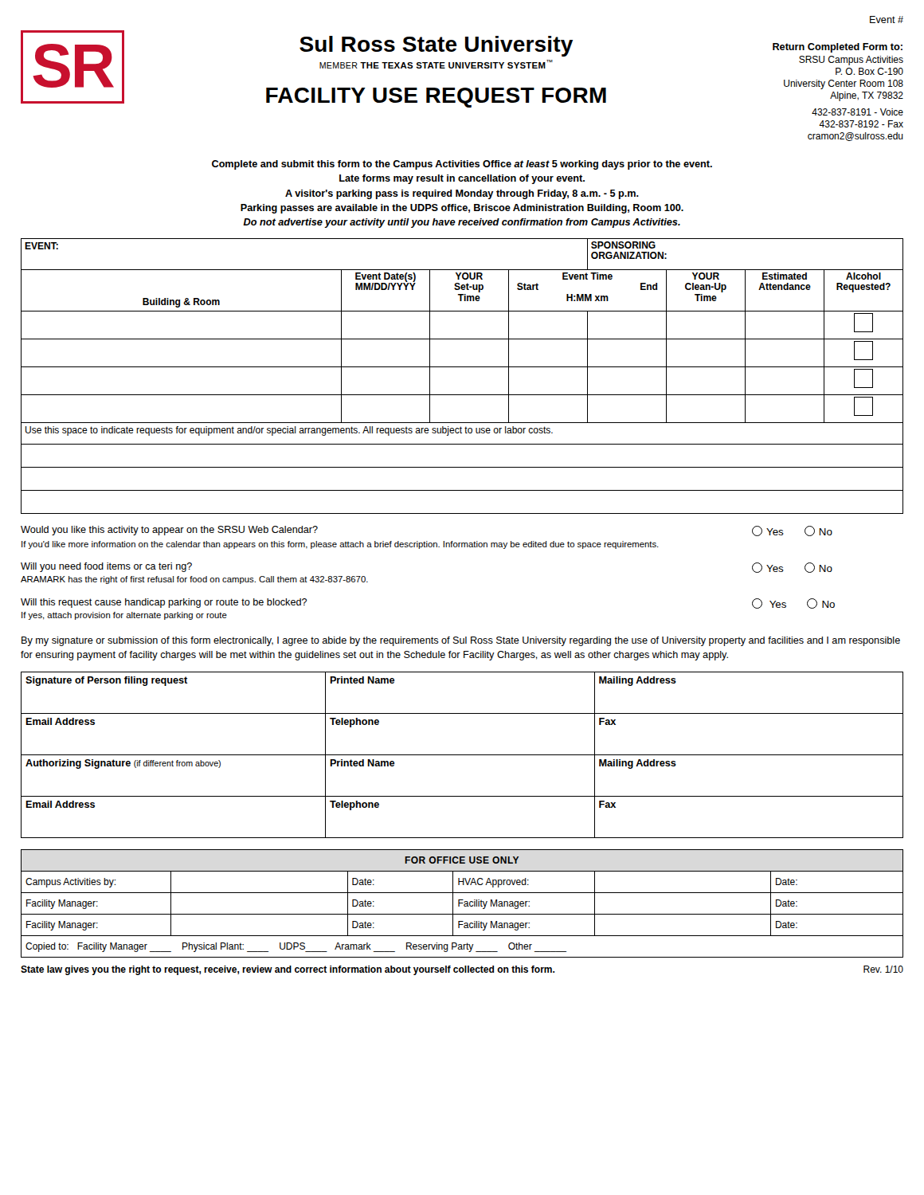Event #
SR
Sul Ross State University
MEMBER THE TEXAS STATE UNIVERSITY SYSTEM™
FACILITY USE REQUEST FORM
Return Completed Form to:
SRSU Campus Activities
P. O. Box C-190
University Center Room 108
Alpine, TX 79832
432-837-8191 - Voice
432-837-8192 - Fax
cramon2@sulross.edu
Complete and submit this form to the Campus Activities Office at least 5 working days prior to the event.
Late forms may result in cancellation of your event.
A visitor's parking pass is required Monday through Friday, 8 a.m. - 5 p.m.
Parking passes are available in the UDPS office, Briscoe Administration Building, Room 100.
Do not advertise your activity until you have received confirmation from Campus Activities.
| EVENT: | SPONSORING ORGANIZATION: |
| Building & Room | Event Date(s) MM/DD/YYYY | YOUR Set-up Time | Event Time Start End H:MM xm | YOUR Clean-Up Time | Estimated Attendance | Alcohol Requested? |
| Use this space to indicate requests for equipment and/or special arrangements. All requests are subject to use or labor costs. |
Would you like this activity to appear on the SRSU Web Calendar?
Yes No
If you'd like more information on the calendar than appears on this form, please attach a brief description. Information may be edited due to space requirements.
Will you need food items or ca teri ng?
ARAMARK has the right of first refusal for food on campus. Call them at 432-837-8670.
Yes No
Will this request cause handicap parking or route to be blocked?
If yes, attach provision for alternate parking or route
Yes No
By my signature or submission of this form electronically, I agree to abide by the requirements of Sul Ross State University regarding the use of University property and facilities and I am responsible for ensuring payment of facility charges will be met within the guidelines set out in the Schedule for Facility Charges, as well as other charges which may apply.
| Signature of Person filing request | Printed Name | Mailing Address |
| Email Address | Telephone | Fax |
| Authorizing Signature (if different from above) | Printed Name | Mailing Address |
| Email Address | Telephone | Fax |
| FOR OFFICE USE ONLY |
| Campus Activities by: | | Date: | HVAC Approved: | | Date: |
| Facility Manager: | | Date: | Facility Manager: | | Date: |
| Facility Manager: | | Date: | Facility Manager: | | Date: |
| Copied to: Facility Manager ____ Physical Plant: ____ UDPS____ Aramark ____ Reserving Party ____ Other ______ |
State law gives you the right to request, receive, review and correct information about yourself collected on this form.
Rev. 1/10